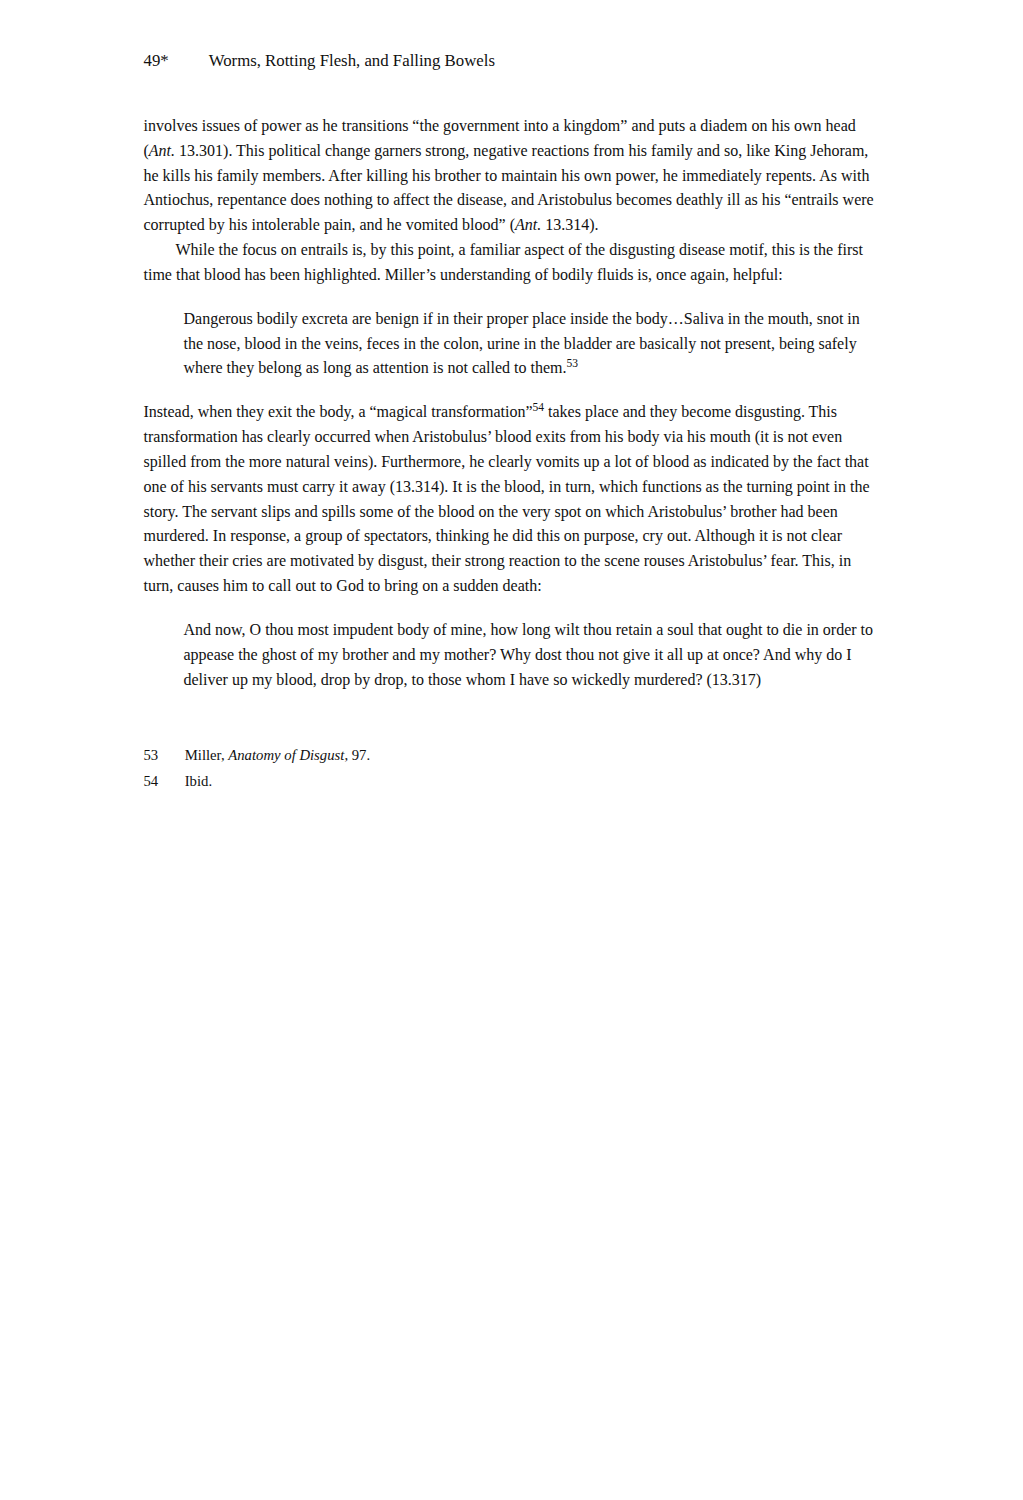49* Worms, Rotting Flesh, and Falling Bowels
involves issues of power as he transitions “the government into a kingdom” and puts a diadem on his own head (Ant. 13.301). This political change garners strong, negative reactions from his family and so, like King Jehoram, he kills his family members. After killing his brother to maintain his own power, he immediately repents. As with Antiochus, repentance does nothing to affect the disease, and Aristobulus becomes deathly ill as his “entrails were corrupted by his intolerable pain, and he vomited blood” (Ant. 13.314).
While the focus on entrails is, by this point, a familiar aspect of the disgusting disease motif, this is the first time that blood has been highlighted. Miller’s understanding of bodily fluids is, once again, helpful:
Dangerous bodily excreta are benign if in their proper place inside the body…Saliva in the mouth, snot in the nose, blood in the veins, feces in the colon, urine in the bladder are basically not present, being safely where they belong as long as attention is not called to them.53
Instead, when they exit the body, a “magical transformation”54 takes place and they become disgusting. This transformation has clearly occurred when Aristobulus’ blood exits from his body via his mouth (it is not even spilled from the more natural veins). Furthermore, he clearly vomits up a lot of blood as indicated by the fact that one of his servants must carry it away (13.314). It is the blood, in turn, which functions as the turning point in the story. The servant slips and spills some of the blood on the very spot on which Aristobulus’ brother had been murdered. In response, a group of spectators, thinking he did this on purpose, cry out. Although it is not clear whether their cries are motivated by disgust, their strong reaction to the scene rouses Aristobulus’ fear. This, in turn, causes him to call out to God to bring on a sudden death:
And now, O thou most impudent body of mine, how long wilt thou retain a soul that ought to die in order to appease the ghost of my brother and my mother? Why dost thou not give it all up at once? And why do I deliver up my blood, drop by drop, to those whom I have so wickedly murdered? (13.317)
53 Miller, Anatomy of Disgust, 97.
54 Ibid.